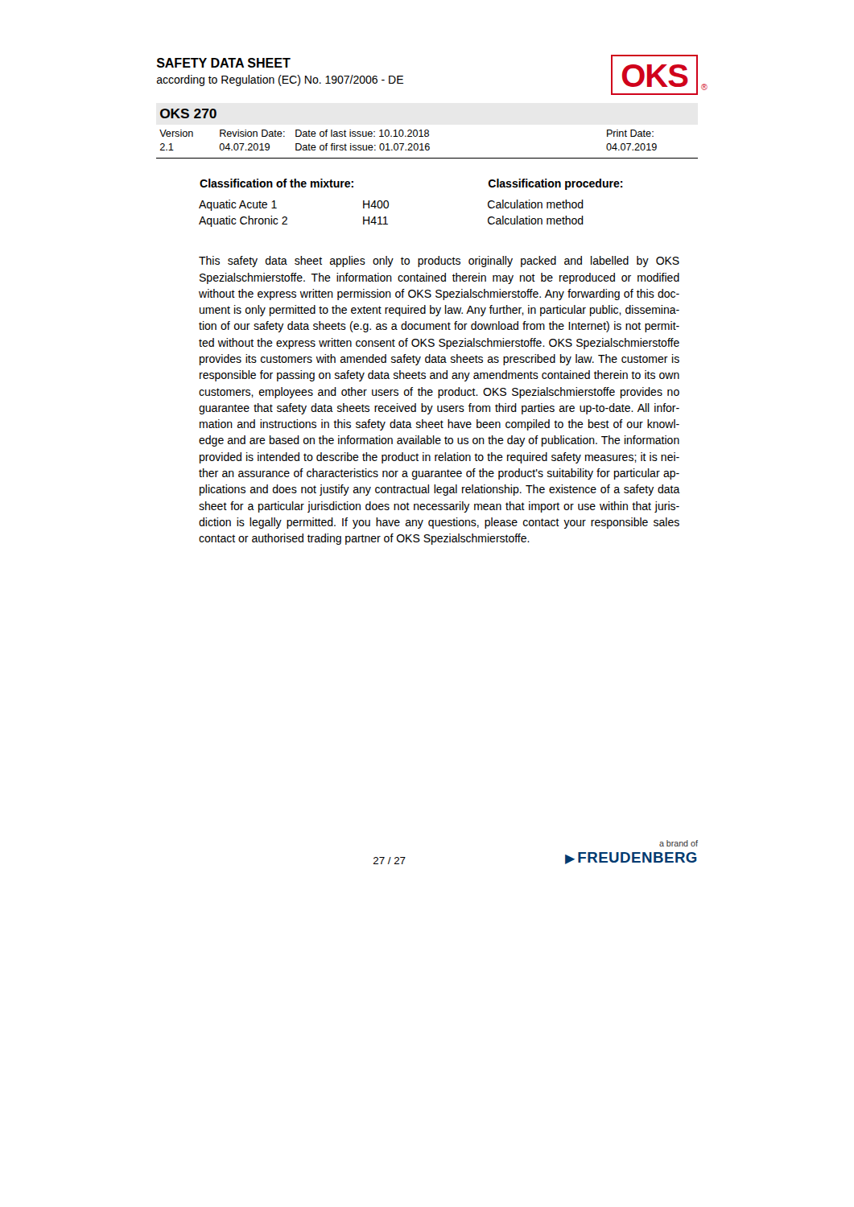SAFETY DATA SHEET
according to Regulation (EC) No. 1907/2006 - DE
OKS®
OKS 270
Version
2.1
Revision Date:
04.07.2019
Date of last issue: 10.10.2018
Date of first issue: 01.07.2016
Print Date:
04.07.2019
| Classification of the mixture: | | Classification procedure: |
| --- | --- | --- |
| Aquatic Acute 1 | H400 | Calculation method |
| Aquatic Chronic 2 | H411 | Calculation method |
This safety data sheet applies only to products originally packed and labelled by OKS Spezialschmierstoffe. The information contained therein may not be reproduced or modified without the express written permission of OKS Spezialschmierstoffe. Any forwarding of this document is only permitted to the extent required by law. Any further, in particular public, dissemination of our safety data sheets (e.g. as a document for download from the Internet) is not permitted without the express written consent of OKS Spezialschmierstoffe. OKS Spezialschmierstoffe provides its customers with amended safety data sheets as prescribed by law. The customer is responsible for passing on safety data sheets and any amendments contained therein to its own customers, employees and other users of the product. OKS Spezialschmierstoffe provides no guarantee that safety data sheets received by users from third parties are up-to-date. All information and instructions in this safety data sheet have been compiled to the best of our knowledge and are based on the information available to us on the day of publication. The information provided is intended to describe the product in relation to the required safety measures; it is neither an assurance of characteristics nor a guarantee of the product's suitability for particular applications and does not justify any contractual legal relationship. The existence of a safety data sheet for a particular jurisdiction does not necessarily mean that import or use within that jurisdiction is legally permitted. If you have any questions, please contact your responsible sales contact or authorised trading partner of OKS Spezialschmierstoffe.
27 / 27
a brand of
▶ FREUDENBERG